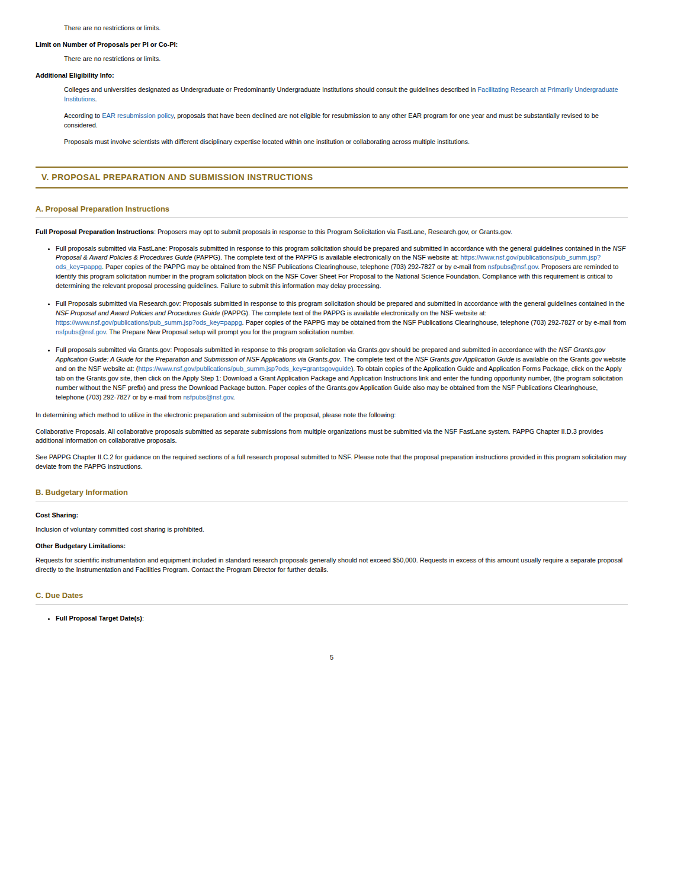There are no restrictions or limits.
Limit on Number of Proposals per PI or Co-PI:
There are no restrictions or limits.
Additional Eligibility Info:
Colleges and universities designated as Undergraduate or Predominantly Undergraduate Institutions should consult the guidelines described in Facilitating Research at Primarily Undergraduate Institutions.
According to EAR resubmission policy, proposals that have been declined are not eligible for resubmission to any other EAR program for one year and must be substantially revised to be considered.
Proposals must involve scientists with different disciplinary expertise located within one institution or collaborating across multiple institutions.
V. PROPOSAL PREPARATION AND SUBMISSION INSTRUCTIONS
A. Proposal Preparation Instructions
Full Proposal Preparation Instructions: Proposers may opt to submit proposals in response to this Program Solicitation via FastLane, Research.gov, or Grants.gov.
Full proposals submitted via FastLane: Proposals submitted in response to this program solicitation should be prepared and submitted in accordance with the general guidelines contained in the NSF Proposal & Award Policies & Procedures Guide (PAPPG). The complete text of the PAPPG is available electronically on the NSF website at: https://www.nsf.gov/publications/pub_summ.jsp?ods_key=pappg. Paper copies of the PAPPG may be obtained from the NSF Publications Clearinghouse, telephone (703) 292-7827 or by e-mail from nsfpubs@nsf.gov. Proposers are reminded to identify this program solicitation number in the program solicitation block on the NSF Cover Sheet For Proposal to the National Science Foundation. Compliance with this requirement is critical to determining the relevant proposal processing guidelines. Failure to submit this information may delay processing.
Full Proposals submitted via Research.gov: Proposals submitted in response to this program solicitation should be prepared and submitted in accordance with the general guidelines contained in the NSF Proposal and Award Policies and Procedures Guide (PAPPG). The complete text of the PAPPG is available electronically on the NSF website at: https://www.nsf.gov/publications/pub_summ.jsp?ods_key=pappg. Paper copies of the PAPPG may be obtained from the NSF Publications Clearinghouse, telephone (703) 292-7827 or by e-mail from nsfpubs@nsf.gov. The Prepare New Proposal setup will prompt you for the program solicitation number.
Full proposals submitted via Grants.gov: Proposals submitted in response to this program solicitation via Grants.gov should be prepared and submitted in accordance with the NSF Grants.gov Application Guide: A Guide for the Preparation and Submission of NSF Applications via Grants.gov. The complete text of the NSF Grants.gov Application Guide is available on the Grants.gov website and on the NSF website at: (https://www.nsf.gov/publications/pub_summ.jsp?ods_key=grantsgovguide). To obtain copies of the Application Guide and Application Forms Package, click on the Apply tab on the Grants.gov site, then click on the Apply Step 1: Download a Grant Application Package and Application Instructions link and enter the funding opportunity number, (the program solicitation number without the NSF prefix) and press the Download Package button. Paper copies of the Grants.gov Application Guide also may be obtained from the NSF Publications Clearinghouse, telephone (703) 292-7827 or by e-mail from nsfpubs@nsf.gov.
In determining which method to utilize in the electronic preparation and submission of the proposal, please note the following:
Collaborative Proposals. All collaborative proposals submitted as separate submissions from multiple organizations must be submitted via the NSF FastLane system. PAPPG Chapter II.D.3 provides additional information on collaborative proposals.
See PAPPG Chapter II.C.2 for guidance on the required sections of a full research proposal submitted to NSF. Please note that the proposal preparation instructions provided in this program solicitation may deviate from the PAPPG instructions.
B. Budgetary Information
Cost Sharing:
Inclusion of voluntary committed cost sharing is prohibited.
Other Budgetary Limitations:
Requests for scientific instrumentation and equipment included in standard research proposals generally should not exceed $50,000. Requests in excess of this amount usually require a separate proposal directly to the Instrumentation and Facilities Program. Contact the Program Director for further details.
C. Due Dates
Full Proposal Target Date(s):
5